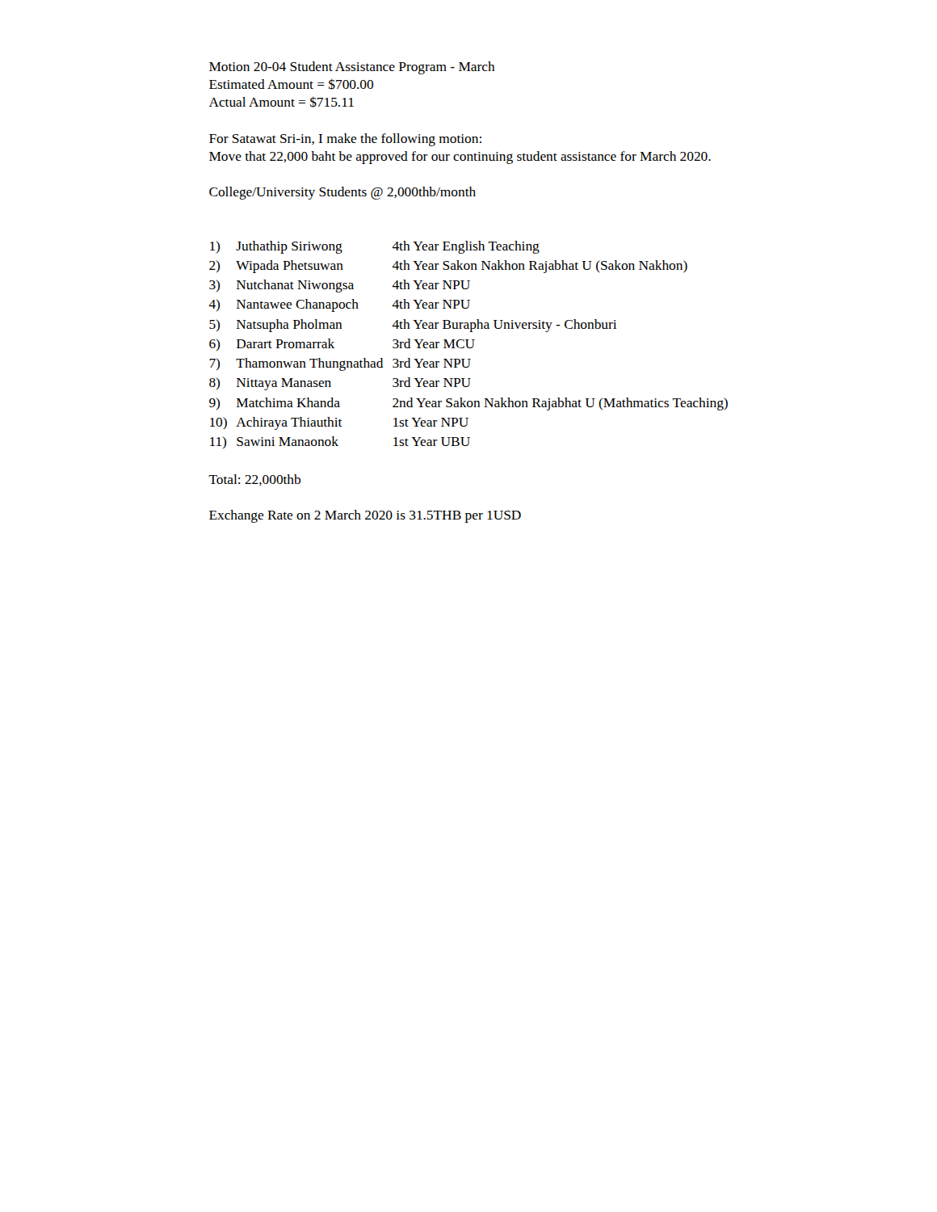Motion 20-04 Student Assistance Program - March
Estimated Amount = $700.00
Actual Amount = $715.11
For Satawat Sri-in, I make the following motion:
Move that 22,000 baht be approved for our continuing student assistance for March 2020.
College/University Students @ 2,000thb/month
| 1) | Juthathip Siriwong | 4th Year English Teaching |
| 2) | Wipada Phetsuwan | 4th Year Sakon Nakhon Rajabhat U (Sakon Nakhon) |
| 3) | Nutchanat Niwongsa | 4th Year NPU |
| 4) | Nantawee Chanapoch | 4th Year NPU |
| 5) | Natsupha Pholman | 4th Year Burapha University - Chonburi |
| 6) | Darart Promarrak | 3rd Year MCU |
| 7) | Thamonwan Thungnathad | 3rd Year NPU |
| 8) | Nittaya Manasen | 3rd Year NPU |
| 9) | Matchima Khanda | 2nd Year Sakon Nakhon Rajabhat U (Mathmatics Teaching) |
| 10) | Achiraya Thiauthit | 1st Year NPU |
| 11) | Sawini Manaonok | 1st Year UBU |
Total: 22,000thb
Exchange Rate on 2 March 2020 is 31.5THB per 1USD